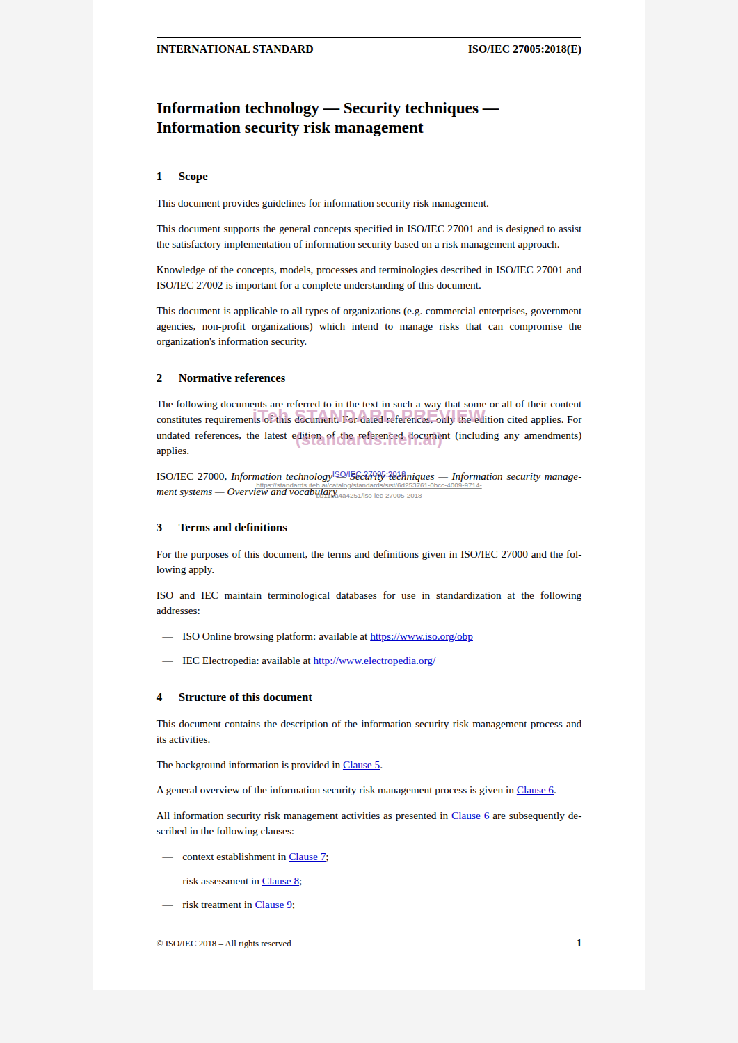INTERNATIONAL STANDARD ISO/IEC 27005:2018(E)
Information technology — Security techniques —
Information security risk management
1 Scope
This document provides guidelines for information security risk management.
This document supports the general concepts specified in ISO/IEC 27001 and is designed to assist the satisfactory implementation of information security based on a risk management approach.
Knowledge of the concepts, models, processes and terminologies described in ISO/IEC 27001 and ISO/IEC 27002 is important for a complete understanding of this document.
This document is applicable to all types of organizations (e.g. commercial enterprises, government agencies, non-profit organizations) which intend to manage risks that can compromise the organization's information security.
2 Normative references
The following documents are referred to in the text in such a way that some or all of their content constitutes requirements of this document. For dated references, only the edition cited applies. For undated references, the latest edition of the referenced document (including any amendments) applies.
ISO/IEC 27000, Information technology — Security techniques — Information security management systems — Overview and vocabulary
3 Terms and definitions
For the purposes of this document, the terms and definitions given in ISO/IEC 27000 and the following apply.
ISO and IEC maintain terminological databases for use in standardization at the following addresses:
ISO Online browsing platform: available at https://www.iso.org/obp
IEC Electropedia: available at http://www.electropedia.org/
4 Structure of this document
This document contains the description of the information security risk management process and its activities.
The background information is provided in Clause 5.
A general overview of the information security risk management process is given in Clause 6.
All information security risk management activities as presented in Clause 6 are subsequently described in the following clauses:
context establishment in Clause 7;
risk assessment in Clause 8;
risk treatment in Clause 9;
iTeh STANDARD PREVIEW (standards.iteh.ai)
ISO/IEC 27005:2018
https://standards.iteh.ai/catalog/standards/sist/6d253761-0bcc-4009-9714-
bb115a4a4251/iso-iec-27005-2018
© ISO/IEC 2018 – All rights reserved 1